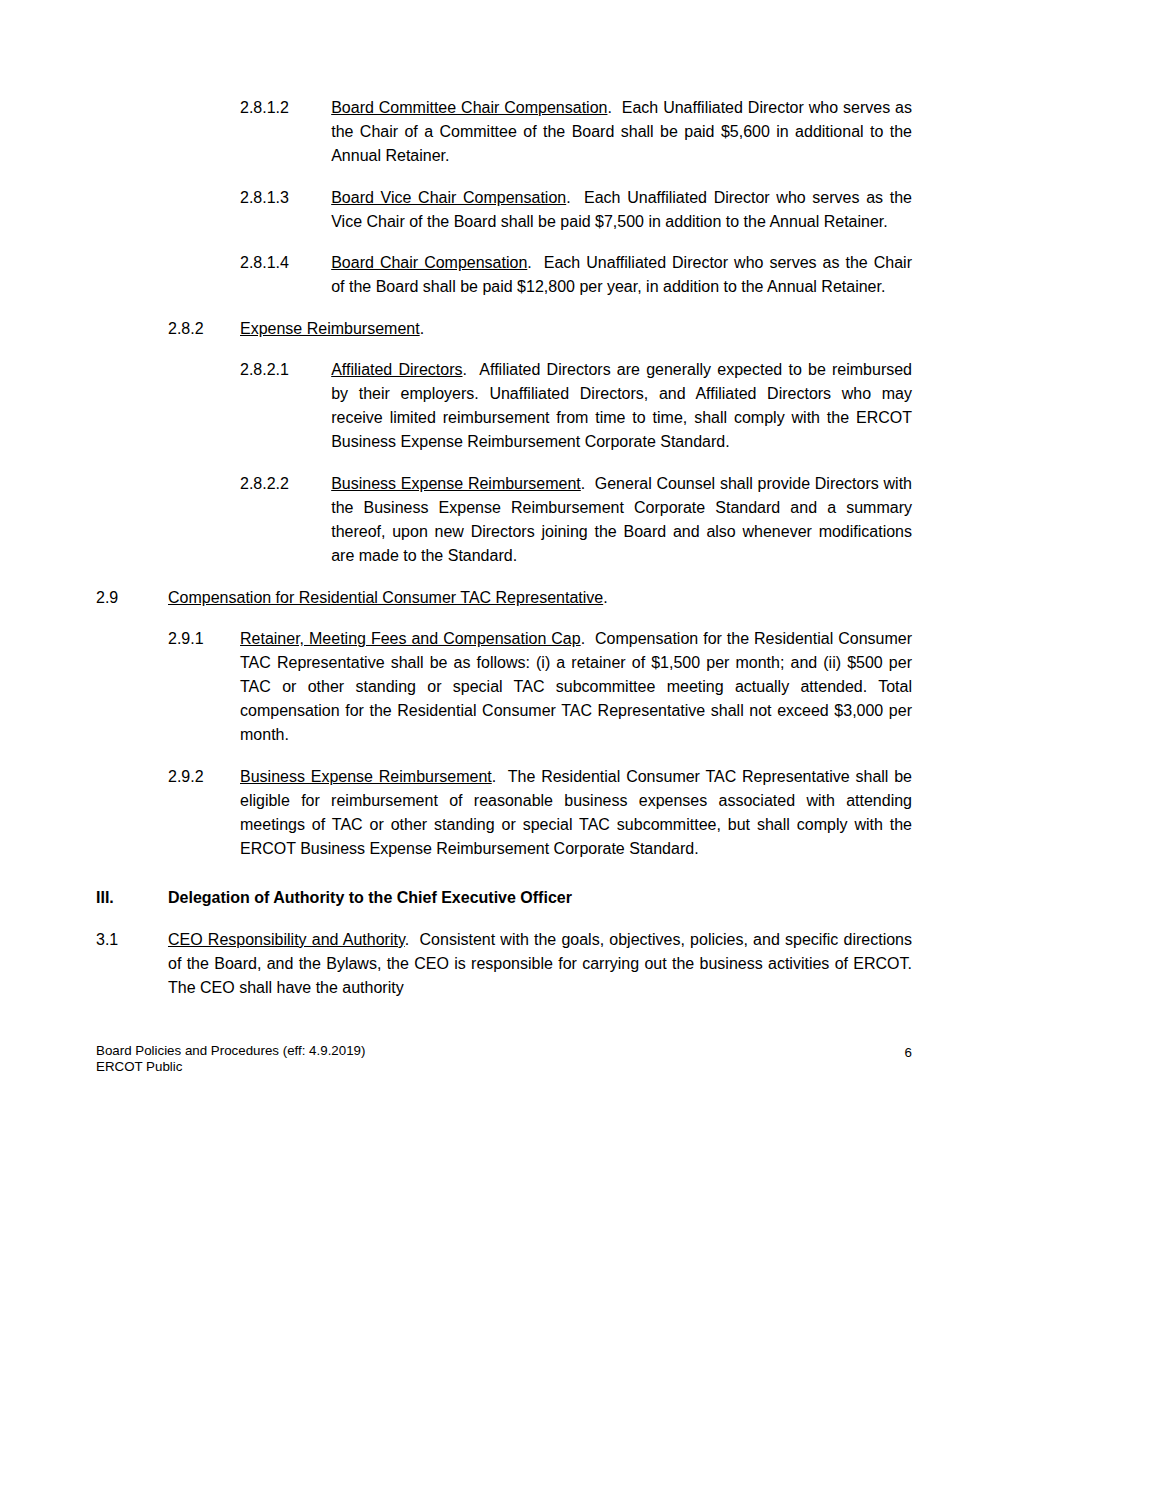2.8.1.2
Board Committee Chair Compensation. Each Unaffiliated Director who serves as the Chair of a Committee of the Board shall be paid $5,600 in additional to the Annual Retainer.
2.8.1.3
Board Vice Chair Compensation. Each Unaffiliated Director who serves as the Vice Chair of the Board shall be paid $7,500 in addition to the Annual Retainer.
2.8.1.4
Board Chair Compensation. Each Unaffiliated Director who serves as the Chair of the Board shall be paid $12,800 per year, in addition to the Annual Retainer.
2.8.2
Expense Reimbursement.
2.8.2.1
Affiliated Directors. Affiliated Directors are generally expected to be reimbursed by their employers. Unaffiliated Directors, and Affiliated Directors who may receive limited reimbursement from time to time, shall comply with the ERCOT Business Expense Reimbursement Corporate Standard.
2.8.2.2
Business Expense Reimbursement. General Counsel shall provide Directors with the Business Expense Reimbursement Corporate Standard and a summary thereof, upon new Directors joining the Board and also whenever modifications are made to the Standard.
2.9
Compensation for Residential Consumer TAC Representative.
2.9.1
Retainer, Meeting Fees and Compensation Cap. Compensation for the Residential Consumer TAC Representative shall be as follows: (i) a retainer of $1,500 per month; and (ii) $500 per TAC or other standing or special TAC subcommittee meeting actually attended. Total compensation for the Residential Consumer TAC Representative shall not exceed $3,000 per month.
2.9.2
Business Expense Reimbursement. The Residential Consumer TAC Representative shall be eligible for reimbursement of reasonable business expenses associated with attending meetings of TAC or other standing or special TAC subcommittee, but shall comply with the ERCOT Business Expense Reimbursement Corporate Standard.
III. Delegation of Authority to the Chief Executive Officer
3.1
CEO Responsibility and Authority. Consistent with the goals, objectives, policies, and specific directions of the Board, and the Bylaws, the CEO is responsible for carrying out the business activities of ERCOT. The CEO shall have the authority
Board Policies and Procedures (eff: 4.9.2019)
ERCOT Public
6